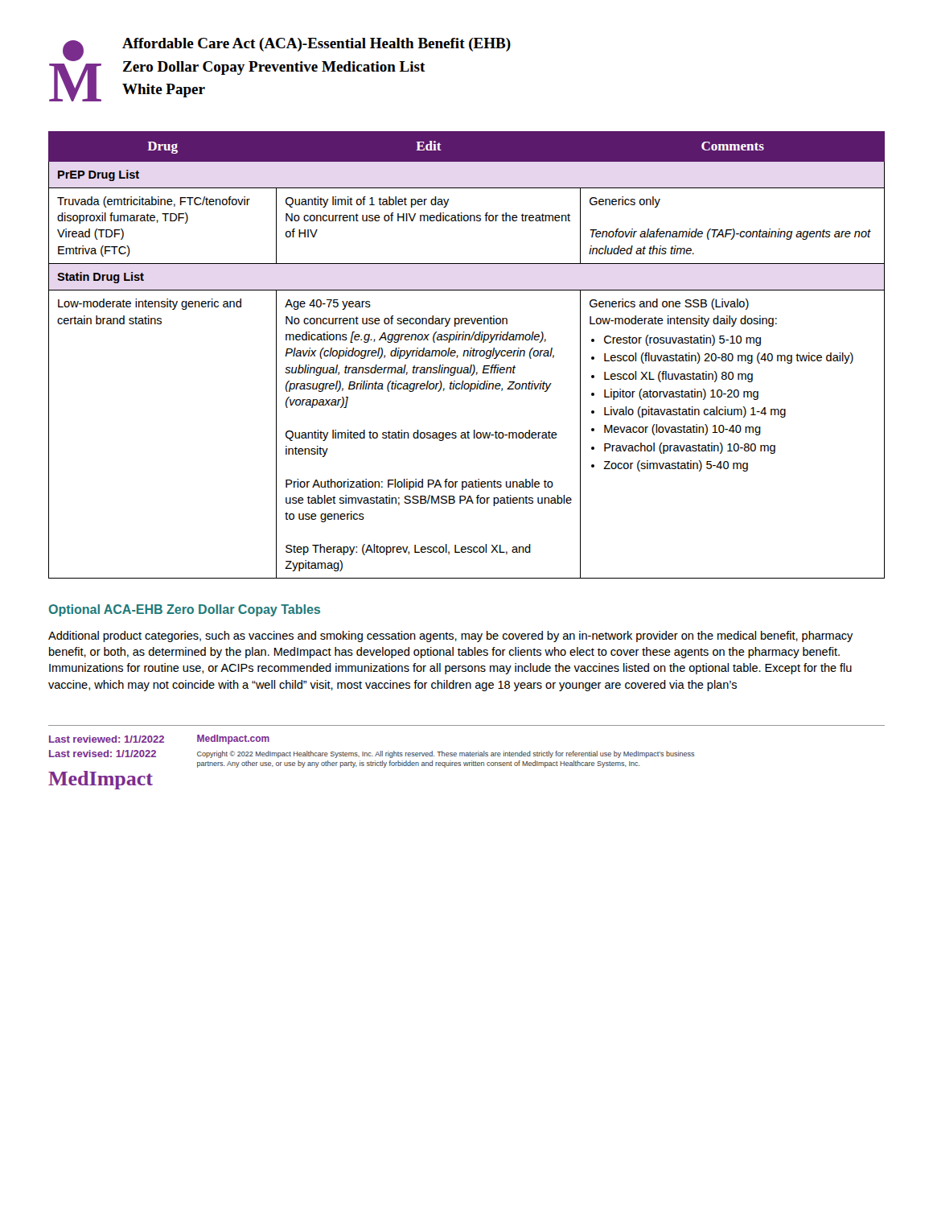M
Affordable Care Act (ACA)-Essential Health Benefit (EHB)
Zero Dollar Copay Preventive Medication List
White Paper
| Drug | Edit | Comments |
| --- | --- | --- |
| PrEP Drug List |
| Truvada (emtricitabine, FTC/tenofovir disoproxil fumarate, TDF) Viread (TDF) Emtriva (FTC) | Quantity limit of 1 tablet per day No concurrent use of HIV medications for the treatment of HIV | Generics only Tenofovir alafenamide (TAF)-containing agents are not included at this time. |
| Statin Drug List |
| Low-moderate intensity generic and certain brand statins | Age 40-75 years No concurrent use of secondary prevention medications [e.g., Aggrenox (aspirin/dipyridamole), Plavix (clopidogrel), dipyridamole, nitroglycerin (oral, sublingual, transdermal, translingual), Effient (prasugrel), Brilinta (ticagrelor), ticlopidine, Zontivity (vorapaxar)] Quantity limited to statin dosages at low-to-moderate intensity Prior Authorization: Flolipid PA for patients unable to use tablet simvastatin; SSB/MSB PA for patients unable to use generics Step Therapy: (Altoprev, Lescol, Lescol XL, and Zypitamag) | Generics and one SSB (Livalo) Low-moderate intensity daily dosing: Crestor (rosuvastatin) 5-10 mg Lescol (fluvastatin) 20-80 mg (40 mg twice daily) Lescol XL (fluvastatin) 80 mg Lipitor (atorvastatin) 10-20 mg Livalo (pitavastatin calcium) 1-4 mg Mevacor (lovastatin) 10-40 mg Pravachol (pravastatin) 10-80 mg Zocor (simvastatin) 5-40 mg |
Optional ACA-EHB Zero Dollar Copay Tables
Additional product categories, such as vaccines and smoking cessation agents, may be covered by an in-network provider on the medical benefit, pharmacy benefit, or both, as determined by the plan. MedImpact has developed optional tables for clients who elect to cover these agents on the pharmacy benefit. Immunizations for routine use, or ACIPs recommended immunizations for all persons may include the vaccines listed on the optional table. Except for the flu vaccine, which may not coincide with a “well child” visit, most vaccines for children age 18 years or younger are covered via the plan’s
Last reviewed: 1/1/2022
Last revised: 1/1/2022
MedImpact
MedImpact.com
Copyright © 2022 MedImpact Healthcare Systems, Inc. All rights reserved. These materials are intended strictly for referential use by MedImpact’s business partners. Any other use, or use by any other party, is strictly forbidden and requires written consent of MedImpact Healthcare Systems, Inc.